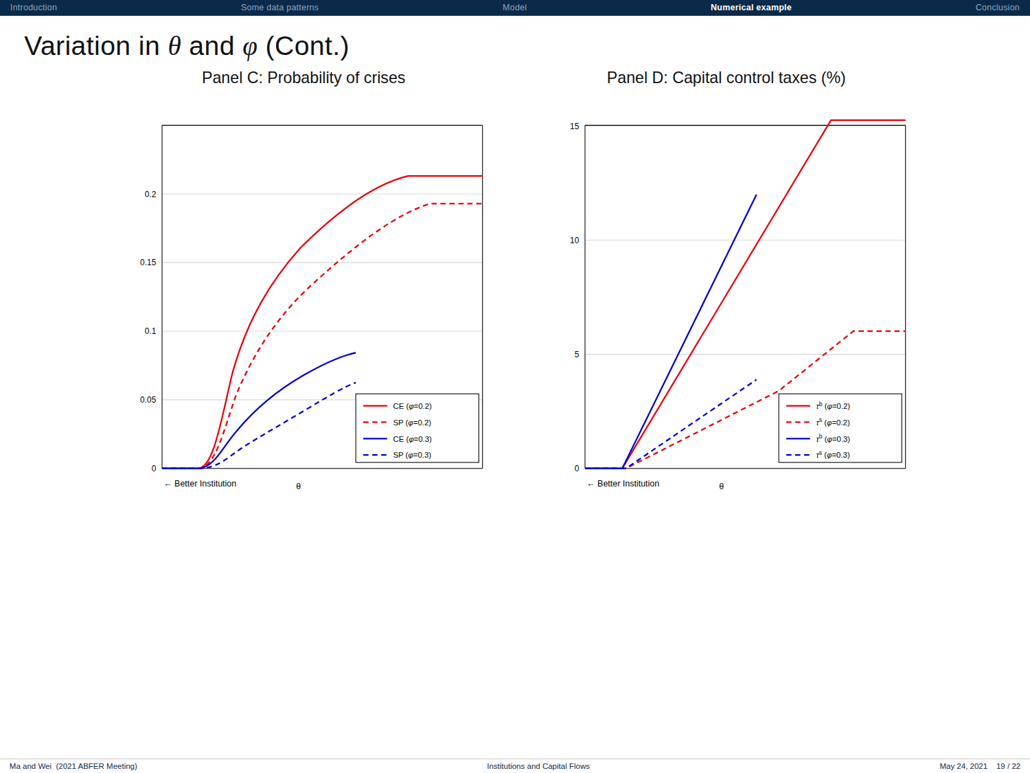Introduction Some data patterns Model Numerical example Conclusion
Variation in θ and φ (Cont.)
Panel C: Probability of crises
0 0.05 0.1 0.15 0.2 CE (φ=0.2) SP (φ=0.2) CE (φ=0.3) SP (φ=0.3) ← Better Institution θ
Panel D: Capital control taxes (%)
0 5 10 15 τb (φ=0.2) τs (φ=0.2) τb (φ=0.3) τs (φ=0.3) ← Better Institution θ
Ma and Wei (2021 ABFER Meeting)
Institutions and Capital Flows
May 24, 2021 19 / 22